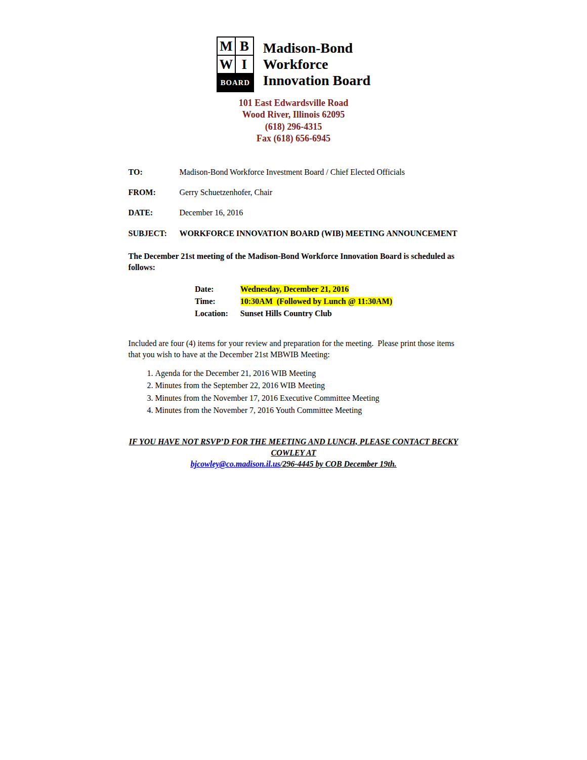| M | B |
| W | I |
| BOARD |
Madison-Bond
Workforce
Innovation Board
101 East Edwardsville Road
Wood River, Illinois 62095
(618) 296-4315
Fax (618) 656-6945
TO: Madison-Bond Workforce Investment Board / Chief Elected Officials
FROM: Gerry Schuetzenhofer, Chair
DATE: December 16, 2016
SUBJECT: WORKFORCE INNOVATION BOARD (WIB) MEETING ANNOUNCEMENT
The December 21st meeting of the Madison-Bond Workforce Innovation Board is scheduled as follows:
| Date: | Wednesday, December 21, 2016 |
| Time: | 10:30AM (Followed by Lunch @ 11:30AM) |
| Location: | Sunset Hills Country Club |
Included are four (4) items for your review and preparation for the meeting. Please print those items that you wish to have at the December 21st MBWIB Meeting:
Agenda for the December 21, 2016 WIB Meeting
Minutes from the September 22, 2016 WIB Meeting
Minutes from the November 17, 2016 Executive Committee Meeting
Minutes from the November 7, 2016 Youth Committee Meeting
IF YOU HAVE NOT RSVP’D FOR THE MEETING AND LUNCH, PLEASE CONTACT BECKY COWLEY AT
bjcowley@co.madison.il.us/296-4445 by COB December 19th.